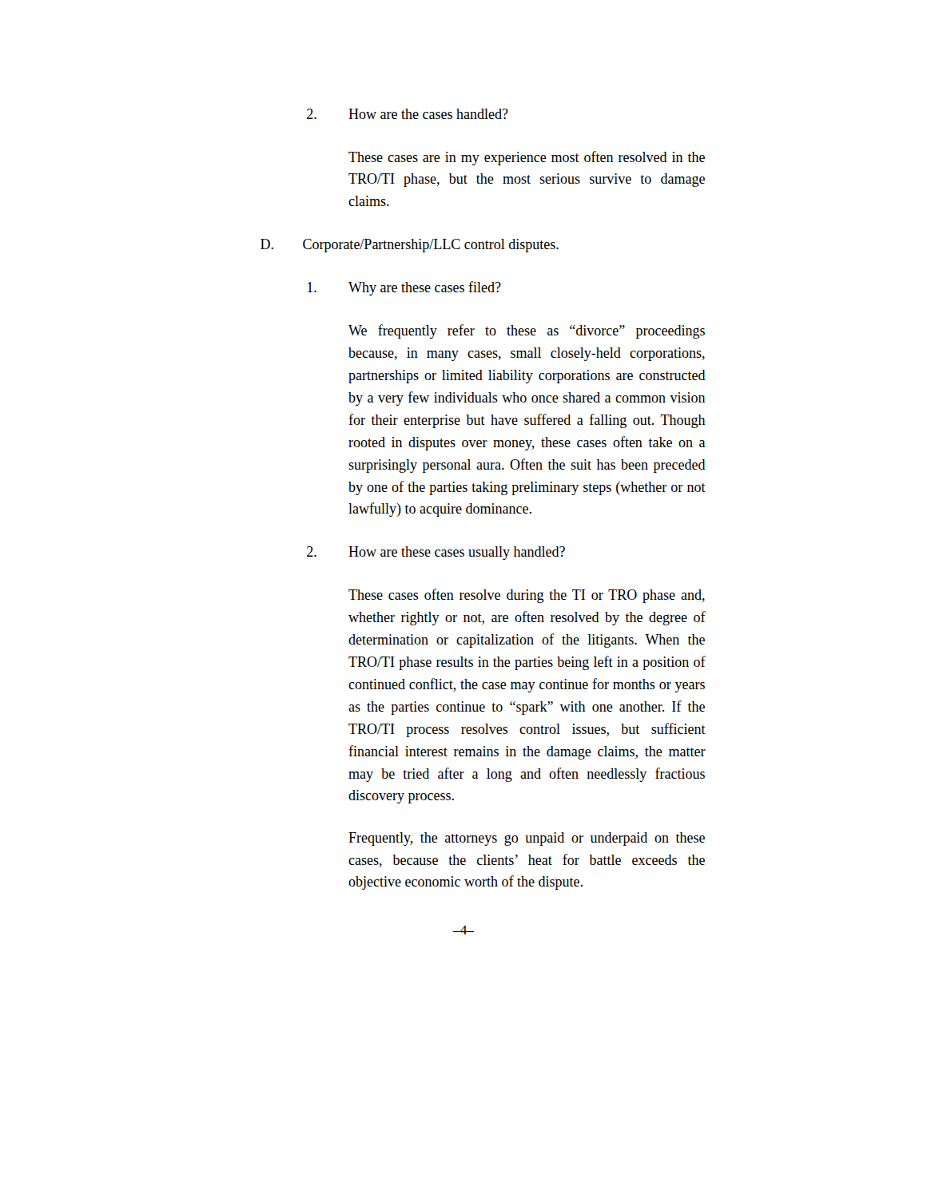2.
How are the cases handled?
These cases are in my experience most often resolved in the TRO/TI phase, but the most serious survive to damage claims.
D.
Corporate/Partnership/LLC control disputes.
1.
Why are these cases filed?
We frequently refer to these as “divorce” proceedings because, in many cases, small closely-held corporations, partnerships or limited liability corporations are constructed by a very few individuals who once shared a common vision for their enterprise but have suffered a falling out. Though rooted in disputes over money, these cases often take on a surprisingly personal aura. Often the suit has been preceded by one of the parties taking preliminary steps (whether or not lawfully) to acquire dominance.
2.
How are these cases usually handled?
These cases often resolve during the TI or TRO phase and, whether rightly or not, are often resolved by the degree of determination or capitalization of the litigants. When the TRO/TI phase results in the parties being left in a position of continued conflict, the case may continue for months or years as the parties continue to “spark” with one another. If the TRO/TI process resolves control issues, but sufficient financial interest remains in the damage claims, the matter may be tried after a long and often needlessly fractious discovery process.
Frequently, the attorneys go unpaid or underpaid on these cases, because the clients’ heat for battle exceeds the objective economic worth of the dispute.
–4–